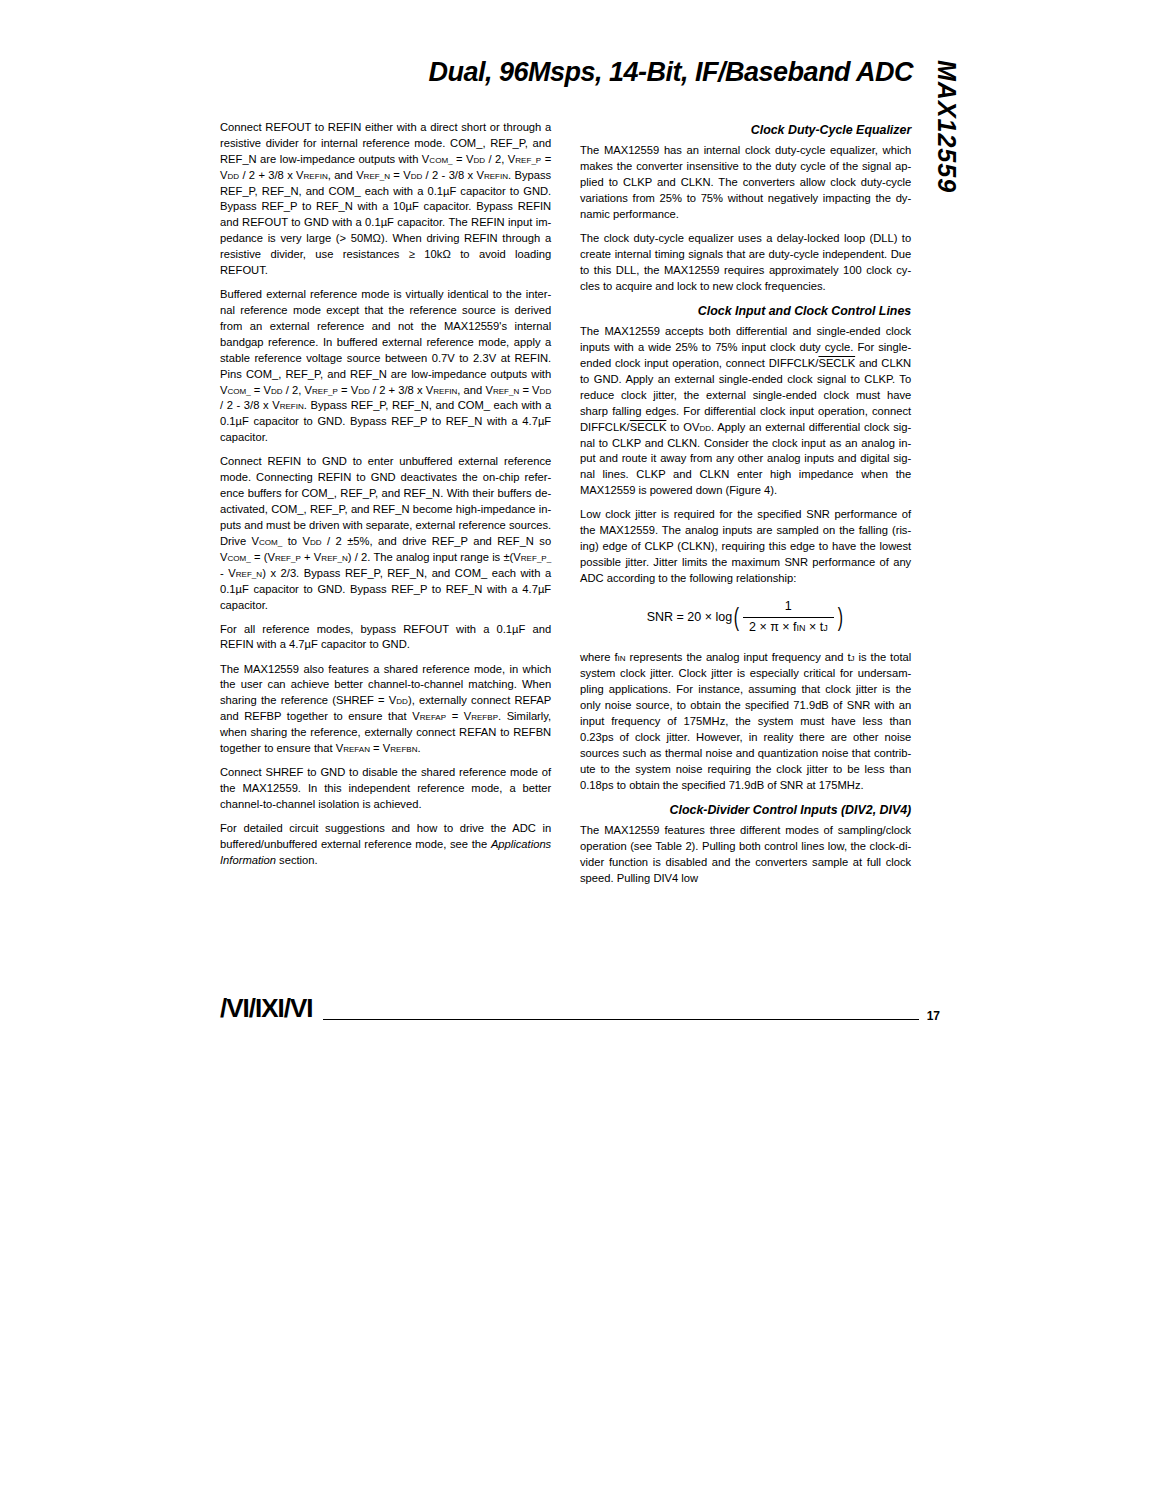Dual, 96Msps, 14-Bit, IF/Baseband ADC
MAX12559
Connect REFOUT to REFIN either with a direct short or through a resistive divider for internal reference mode. COM_, REF_P, and REF_N are low-impedance outputs with VCOM_ = VDD / 2, VREF_P = VDD / 2 + 3/8 x VREFIN, and VREF_N = VDD / 2 - 3/8 x VREFIN. Bypass REF_P, REF_N, and COM_ each with a 0.1µF capacitor to GND. Bypass REF_P to REF_N with a 10µF capacitor. Bypass REFIN and REFOUT to GND with a 0.1µF capacitor. The REFIN input impedance is very large (> 50MΩ). When driving REFIN through a resistive divider, use resistances ≥ 10kΩ to avoid loading REFOUT.
Buffered external reference mode is virtually identical to the internal reference mode except that the reference source is derived from an external reference and not the MAX12559's internal bandgap reference. In buffered external reference mode, apply a stable reference voltage source between 0.7V to 2.3V at REFIN. Pins COM_, REF_P, and REF_N are low-impedance outputs with VCOM_ = VDD / 2, VREF_P = VDD / 2 + 3/8 x VREFIN, and VREF_N = VDD / 2 - 3/8 x VREFIN. Bypass REF_P, REF_N, and COM_ each with a 0.1µF capacitor to GND. Bypass REF_P to REF_N with a 4.7µF capacitor.
Connect REFIN to GND to enter unbuffered external reference mode. Connecting REFIN to GND deactivates the on-chip reference buffers for COM_, REF_P, and REF_N. With their buffers deactivated, COM_, REF_P, and REF_N become high-impedance inputs and must be driven with separate, external reference sources. Drive VCOM_ to VDD / 2 ±5%, and drive REF_P and REF_N so VCOM_ = (VREF_P + VREF_N) / 2. The analog input range is ±(VREF_P_ - VREF_N) x 2/3. Bypass REF_P, REF_N, and COM_ each with a 0.1µF capacitor to GND. Bypass REF_P to REF_N with a 4.7µF capacitor.
For all reference modes, bypass REFOUT with a 0.1µF and REFIN with a 4.7µF capacitor to GND.
The MAX12559 also features a shared reference mode, in which the user can achieve better channel-to-channel matching. When sharing the reference (SHREF = VDD), externally connect REFAP and REFBP together to ensure that VREFAP = VREFBP. Similarly, when sharing the reference, externally connect REFAN to REFBN together to ensure that VREFAN = VREFBN.
Connect SHREF to GND to disable the shared reference mode of the MAX12559. In this independent reference mode, a better channel-to-channel isolation is achieved.
For detailed circuit suggestions and how to drive the ADC in buffered/unbuffered external reference mode, see the Applications Information section.
Clock Duty-Cycle Equalizer
The MAX12559 has an internal clock duty-cycle equalizer, which makes the converter insensitive to the duty cycle of the signal applied to CLKP and CLKN. The converters allow clock duty-cycle variations from 25% to 75% without negatively impacting the dynamic performance.
The clock duty-cycle equalizer uses a delay-locked loop (DLL) to create internal timing signals that are duty-cycle independent. Due to this DLL, the MAX12559 requires approximately 100 clock cycles to acquire and lock to new clock frequencies.
Clock Input and Clock Control Lines
The MAX12559 accepts both differential and single-ended clock inputs with a wide 25% to 75% input clock duty cycle. For single-ended clock input operation, connect DIFFCLK/SECLK and CLKN to GND. Apply an external single-ended clock signal to CLKP. To reduce clock jitter, the external single-ended clock must have sharp falling edges. For differential clock input operation, connect DIFFCLK/SECLK to OVDD. Apply an external differential clock signal to CLKP and CLKN. Consider the clock input as an analog input and route it away from any other analog inputs and digital signal lines. CLKP and CLKN enter high impedance when the MAX12559 is powered down (Figure 4).
Low clock jitter is required for the specified SNR performance of the MAX12559. The analog inputs are sampled on the falling (rising) edge of CLKP (CLKN), requiring this edge to have the lowest possible jitter. Jitter limits the maximum SNR performance of any ADC according to the following relationship:
SNR = 20 × log(12 × π × fIN × tJ)
where fIN represents the analog input frequency and tJ is the total system clock jitter. Clock jitter is especially critical for undersampling applications. For instance, assuming that clock jitter is the only noise source, to obtain the specified 71.9dB of SNR with an input frequency of 175MHz, the system must have less than 0.23ps of clock jitter. However, in reality there are other noise sources such as thermal noise and quantization noise that contribute to the system noise requiring the clock jitter to be less than 0.18ps to obtain the specified 71.9dB of SNR at 175MHz.
Clock-Divider Control Inputs (DIV2, DIV4)
The MAX12559 features three different modes of sampling/clock operation (see Table 2). Pulling both control lines low, the clock-divider function is disabled and the converters sample at full clock speed. Pulling DIV4 low
/VI/IXI/VI
17